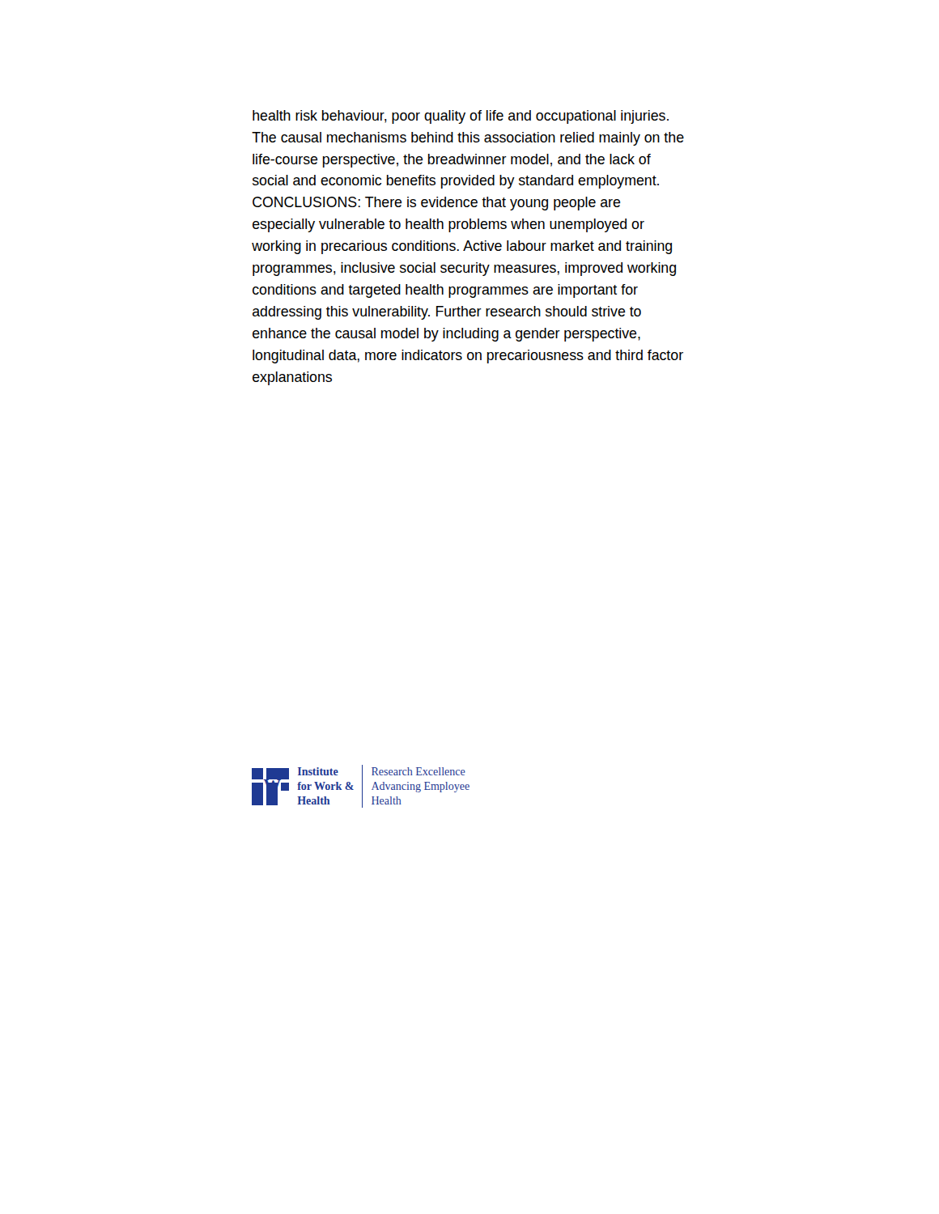health risk behaviour, poor quality of life and occupational injuries. The causal mechanisms behind this association relied mainly on the life-course perspective, the breadwinner model, and the lack of social and economic benefits provided by standard employment. CONCLUSIONS: There is evidence that young people are especially vulnerable to health problems when unemployed or working in precarious conditions. Active labour market and training programmes, inclusive social security measures, improved working conditions and targeted health programmes are important for addressing this vulnerability. Further research should strive to enhance the causal model by including a gender perspective, longitudinal data, more indicators on precariousness and third factor explanations
W
Institute
for Work &
Health
Research Excellence
Advancing Employee
Health